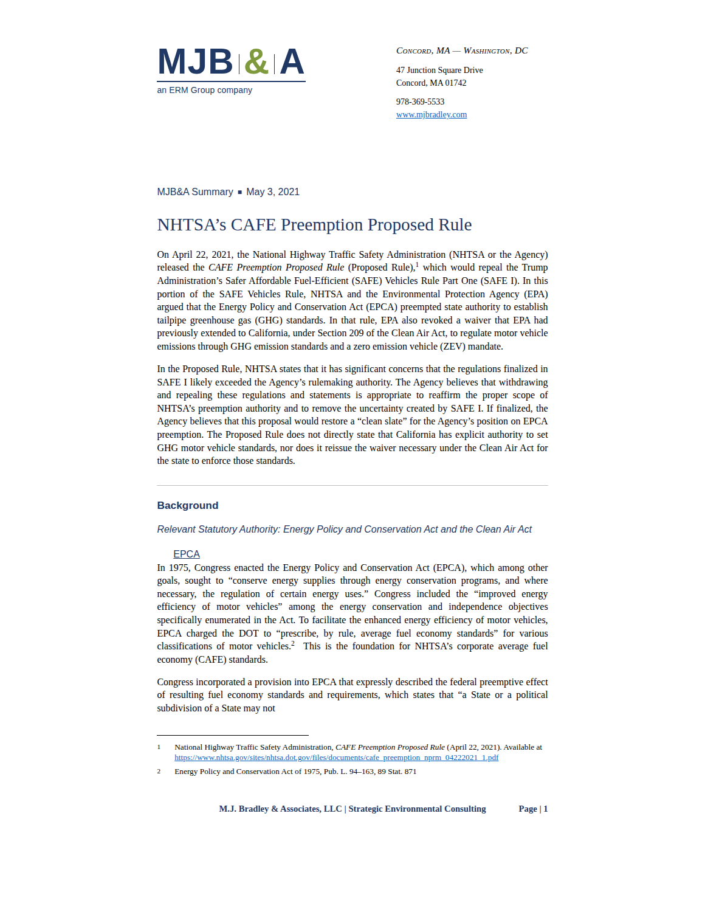MJB & A
an ERM Group company
Concord, MA — Washington, DC
47 Junction Square Drive
Concord, MA 01742
978-369-5533
www.mjbradley.com
MJB&A Summary ■ May 3, 2021
NHTSA’s CAFE Preemption Proposed Rule
On April 22, 2021, the National Highway Traffic Safety Administration (NHTSA or the Agency) released the CAFE Preemption Proposed Rule (Proposed Rule),1 which would repeal the Trump Administration’s Safer Affordable Fuel-Efficient (SAFE) Vehicles Rule Part One (SAFE I). In this portion of the SAFE Vehicles Rule, NHTSA and the Environmental Protection Agency (EPA) argued that the Energy Policy and Conservation Act (EPCA) preempted state authority to establish tailpipe greenhouse gas (GHG) standards. In that rule, EPA also revoked a waiver that EPA had previously extended to California, under Section 209 of the Clean Air Act, to regulate motor vehicle emissions through GHG emission standards and a zero emission vehicle (ZEV) mandate.
In the Proposed Rule, NHTSA states that it has significant concerns that the regulations finalized in SAFE I likely exceeded the Agency’s rulemaking authority. The Agency believes that withdrawing and repealing these regulations and statements is appropriate to reaffirm the proper scope of NHTSA’s preemption authority and to remove the uncertainty created by SAFE I. If finalized, the Agency believes that this proposal would restore a “clean slate” for the Agency’s position on EPCA preemption. The Proposed Rule does not directly state that California has explicit authority to set GHG motor vehicle standards, nor does it reissue the waiver necessary under the Clean Air Act for the state to enforce those standards.
Background
Relevant Statutory Authority: Energy Policy and Conservation Act and the Clean Air Act
EPCA
In 1975, Congress enacted the Energy Policy and Conservation Act (EPCA), which among other goals, sought to “conserve energy supplies through energy conservation programs, and where necessary, the regulation of certain energy uses.” Congress included the “improved energy efficiency of motor vehicles” among the energy conservation and independence objectives specifically enumerated in the Act. To facilitate the enhanced energy efficiency of motor vehicles, EPCA charged the DOT to “prescribe, by rule, average fuel economy standards” for various classifications of motor vehicles.2 This is the foundation for NHTSA’s corporate average fuel economy (CAFE) standards.
Congress incorporated a provision into EPCA that expressly described the federal preemptive effect of resulting fuel economy standards and requirements, which states that “a State or a political subdivision of a State may not
1 National Highway Traffic Safety Administration, CAFE Preemption Proposed Rule (April 22, 2021). Available at https://www.nhtsa.gov/sites/nhtsa.dot.gov/files/documents/cafe_preemption_nprm_04222021_1.pdf
2 Energy Policy and Conservation Act of 1975, Pub. L. 94–163, 89 Stat. 871
M.J. Bradley & Associates, LLC | Strategic Environmental Consulting
Page | 1